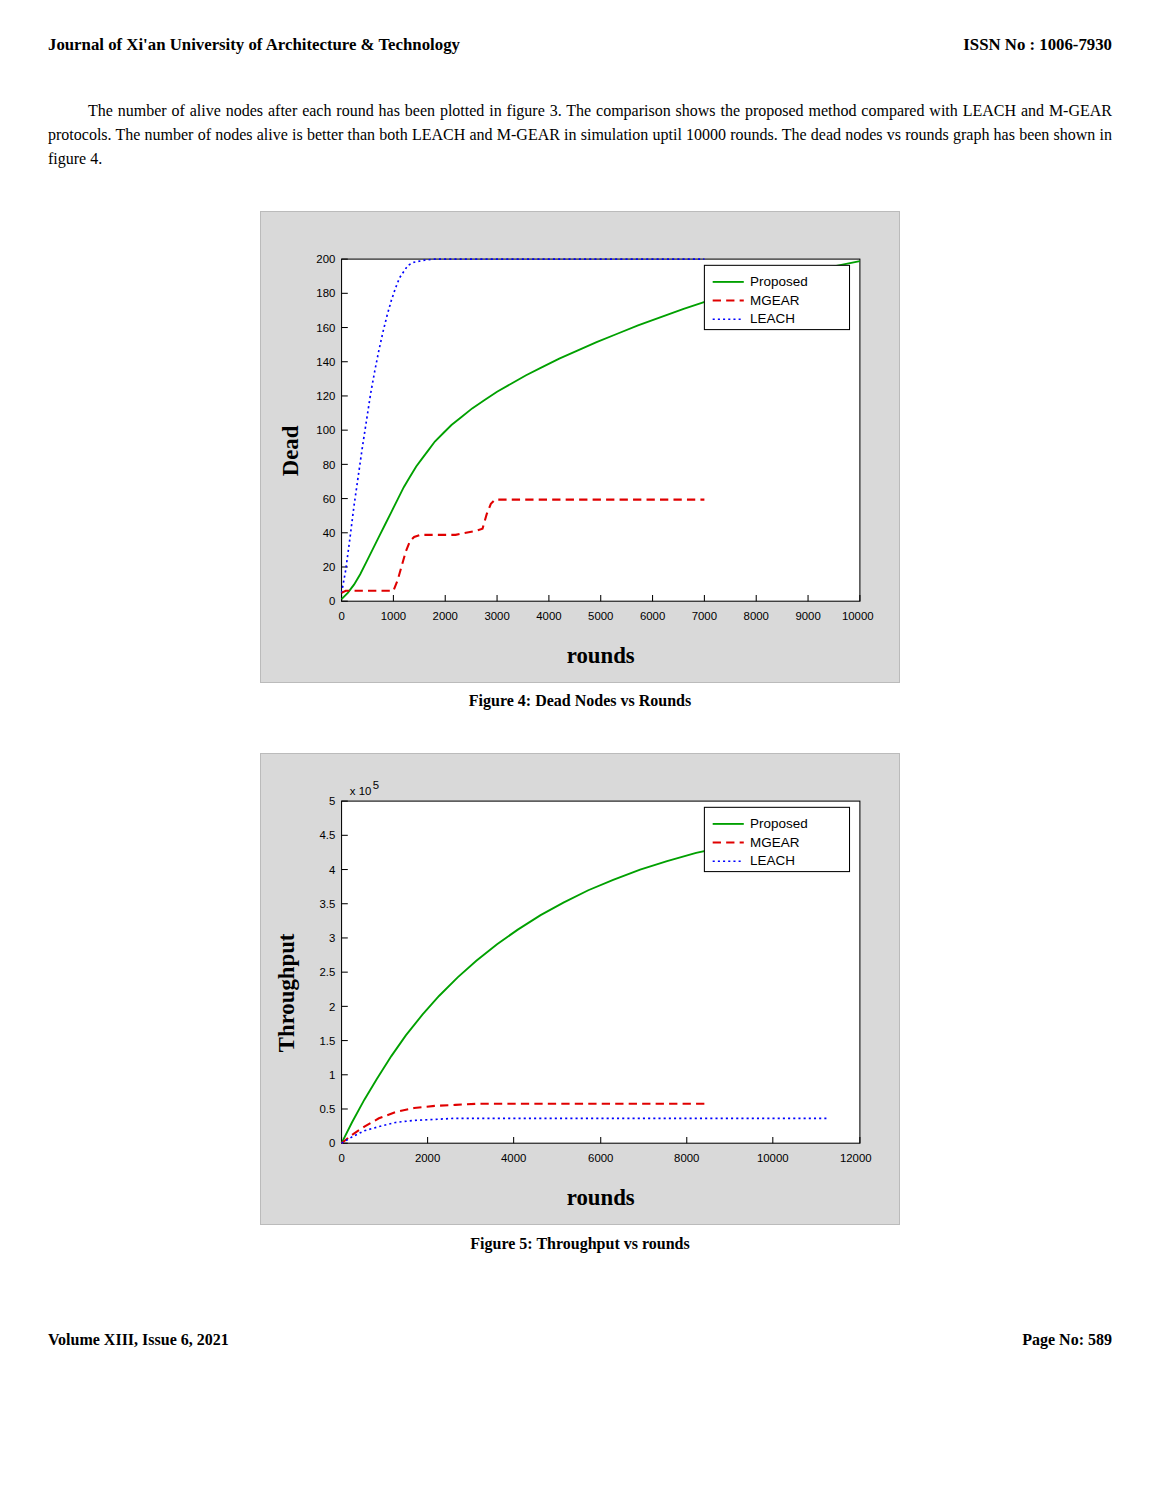Journal of Xi'an University of Architecture & Technology
ISSN No : 1006-7930
The number of alive nodes after each round has been plotted in figure 3. The comparison shows the proposed method compared with LEACH and M-GEAR protocols. The number of nodes alive is better than both LEACH and M-GEAR in simulation uptil 10000 rounds. The dead nodes vs rounds graph has been shown in figure 4.
Dead rounds 200 180 160 140 120 100 80 60 40 20 0 0 1000 2000 3000 4000 5000 6000 7000 8000 9000 10000 Proposed MGEAR LEACH
Figure 4: Dead Nodes vs Rounds
Throughput rounds x 10 5 5 4.5 4 3.5 3 2.5 2 1.5 1 0.5 0 0 2000 4000 6000 8000 10000 12000 Proposed MGEAR LEACH
Figure 5: Throughput vs rounds
Volume XIII, Issue 6, 2021
Page No: 589